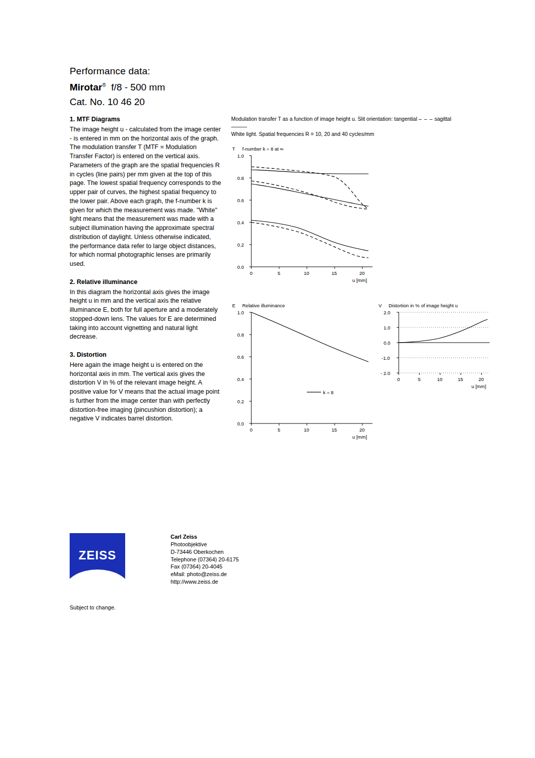Performance data:
Mirotar® f/8 - 500 mm
Cat. No. 10 46 20
1. MTF Diagrams
The image height u - calculated from the image center - is entered in mm on the horizontal axis of the graph. The modulation transfer T (MTF = Modulation Transfer Factor) is entered on the vertical axis. Parameters of the graph are the spatial frequencies R in cycles (line pairs) per mm given at the top of this page. The lowest spatial frequency corresponds to the upper pair of curves, the highest spatial frequency to the lower pair. Above each graph, the f-number k is given for which the measurement was made. "White" light means that the measurement was made with a subject illumination having the approximate spectral distribution of daylight. Unless otherwise indicated, the performance data refer to large object distances, for which normal photographic lenses are primarily used.
2. Relative illuminance
In this diagram the horizontal axis gives the image height u in mm and the vertical axis the relative illuminance E, both for full aperture and a moderately stopped-down lens. The values for E are determined taking into account vignetting and natural light decrease.
3. Distortion
Here again the image height u is entered on the horizontal axis in mm. The vertical axis gives the distortion V in % of the relevant image height. A positive value for V means that the actual image point is further from the image center than with perfectly distortion-free imaging (pincushion distortion); a negative V indicates barrel distortion.
Modulation transfer T as a function of image height u. Slit orientation: tangential – – – sagittal ———
White light. Spatial frequencies R = 10, 20 and 40 cycles/mm
T f-number k = 8 at ∞ 1.0 0.8 0.6 0.4 0.2 0.0 0 5 10 15 20 u [mm]
E Relative illuminance 1.0 0.8 0.6 0.4 0.2 0.0 0 5 10 15 20 u [mm] k = 8
V Distortion in % of image height u 2.0 1.0 0.0 -1.0 - 2.0 0 5 10 15 20 u [mm]
ZEISS
Carl Zeiss
Photoobjektive
D-73446 Oberkochen
Telephone (07364) 20-6175
Fax (07364) 20-4045
eMail: photo@zeiss.de
http://www.zeiss.de
Subject to change.